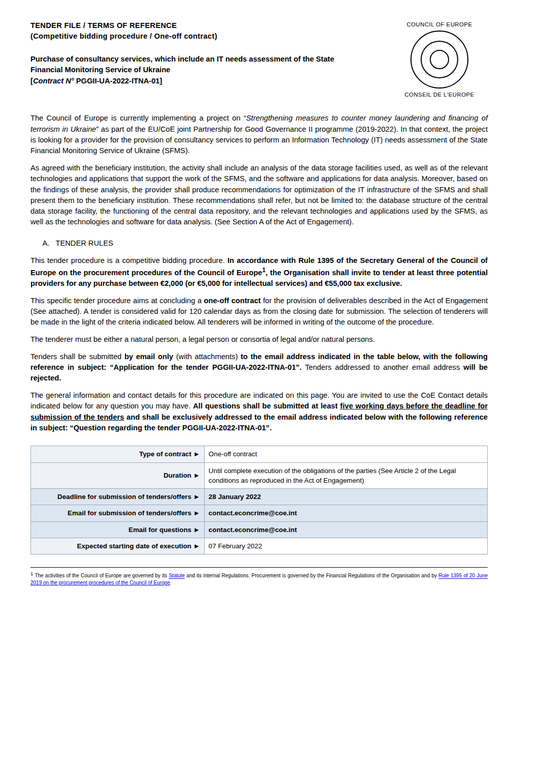COUNCIL OF EUROPE
CONSEIL DE L'EUROPE
TENDER FILE / TERMS OF REFERENCE
(Competitive bidding procedure / One-off contract)
Purchase of consultancy services, which include an IT needs assessment of the State Financial Monitoring Service of Ukraine
[Contract N° PGGII-UA-2022-ITNA-01]
The Council of Europe is currently implementing a project on “Strengthening measures to counter money laundering and financing of terrorism in Ukraine” as part of the EU/CoE joint Partnership for Good Governance II programme (2019-2022). In that context, the project is looking for a provider for the provision of consultancy services to perform an Information Technology (IT) needs assessment of the State Financial Monitoring Service of Ukraine (SFMS).
As agreed with the beneficiary institution, the activity shall include an analysis of the data storage facilities used, as well as of the relevant technologies and applications that support the work of the SFMS, and the software and applications for data analysis. Moreover, based on the findings of these analysis, the provider shall produce recommendations for optimization of the IT infrastructure of the SFMS and shall present them to the beneficiary institution. These recommendations shall refer, but not be limited to: the database structure of the central data storage facility, the functioning of the central data repository, and the relevant technologies and applications used by the SFMS, as well as the technologies and software for data analysis. (See Section A of the Act of Engagement).
A. TENDER RULES
This tender procedure is a competitive bidding procedure. In accordance with Rule 1395 of the Secretary General of the Council of Europe on the procurement procedures of the Council of Europe1, the Organisation shall invite to tender at least three potential providers for any purchase between €2,000 (or €5,000 for intellectual services) and €55,000 tax exclusive.
This specific tender procedure aims at concluding a one-off contract for the provision of deliverables described in the Act of Engagement (See attached). A tender is considered valid for 120 calendar days as from the closing date for submission. The selection of tenderers will be made in the light of the criteria indicated below. All tenderers will be informed in writing of the outcome of the procedure.
The tenderer must be either a natural person, a legal person or consortia of legal and/or natural persons.
Tenders shall be submitted by email only (with attachments) to the email address indicated in the table below, with the following reference in subject: “Application for the tender PGGII-UA-2022-ITNA-01”. Tenders addressed to another email address will be rejected.
The general information and contact details for this procedure are indicated on this page. You are invited to use the CoE Contact details indicated below for any question you may have. All questions shall be submitted at least five working days before the deadline for submission of the tenders and shall be exclusively addressed to the email address indicated below with the following reference in subject: “Question regarding the tender PGGII-UA-2022-ITNA-01”.
| Type of contract ► | One-off contract |
| Duration ► | Until complete execution of the obligations of the parties (See Article 2 of the Legal conditions as reproduced in the Act of Engagement) |
| Deadline for submission of tenders/offers ► | 28 January 2022 |
| Email for submission of tenders/offers ► | contact.econcrime@coe.int |
| Email for questions ► | contact.econcrime@coe.int |
| Expected starting date of execution ► | 07 February 2022 |
1 The activities of the Council of Europe are governed by its Statute and its internal Regulations. Procurement is governed by the Financial Regulations of the Organisation and by Rule 1395 of 20 June 2019 on the procurement procedures of the Council of Europe.